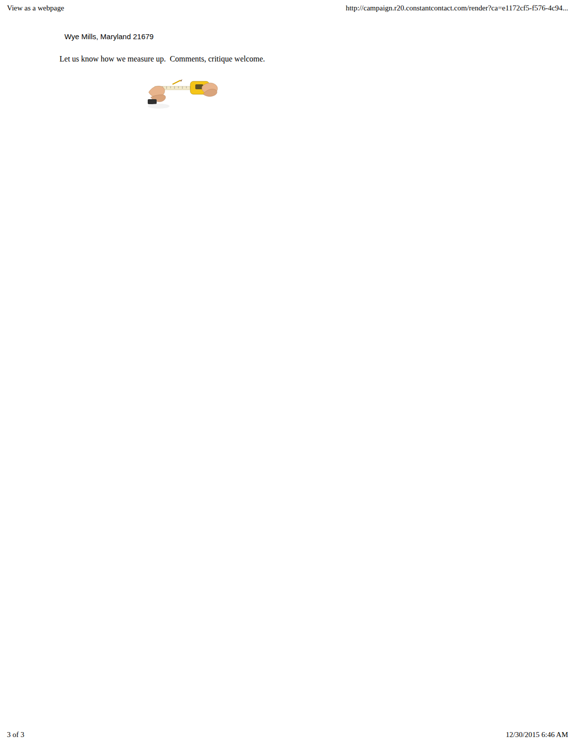View as a webpage
http://campaign.r20.constantcontact.com/render?ca=e1172cf5-f576-4c94...
Wye Mills, Maryland 21679
Let us know how we measure up. Comments, critique welcome.
3 of 3
12/30/2015 6:46 AM